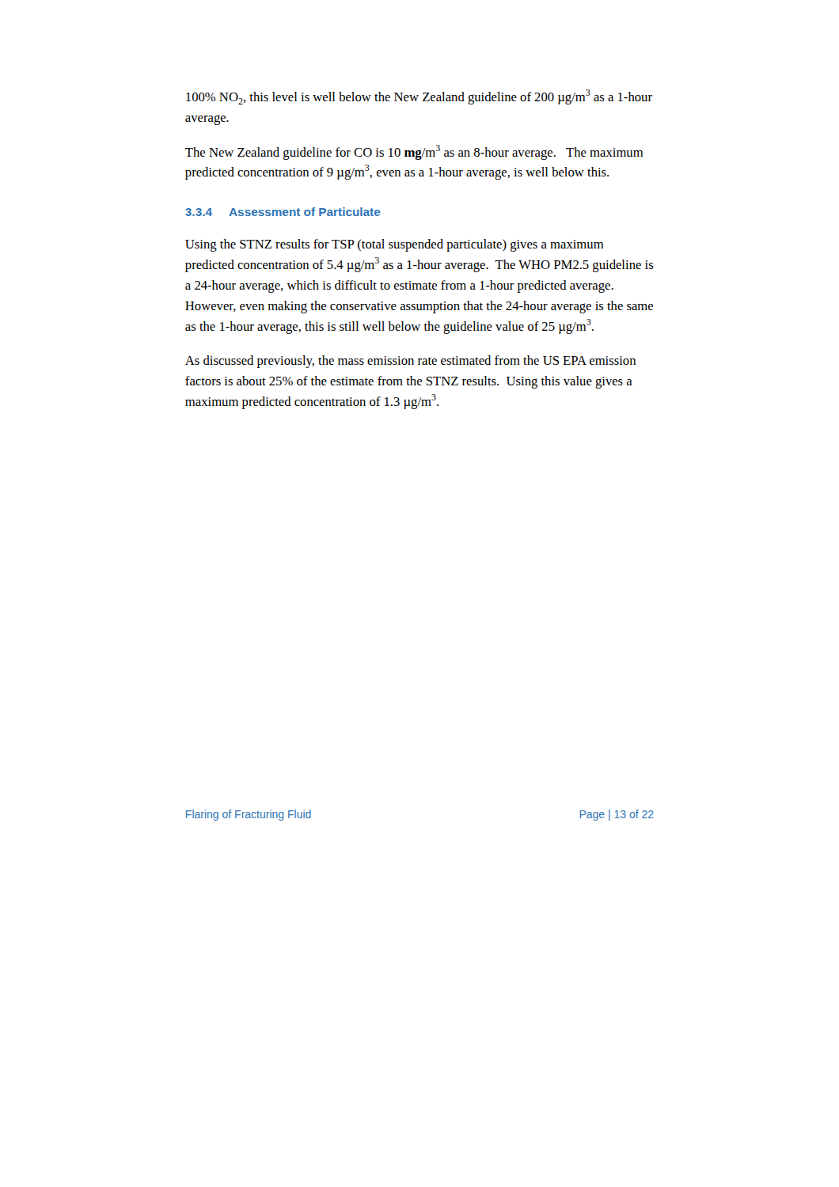100% NO2, this level is well below the New Zealand guideline of 200 µg/m3 as a 1-hour average.
The New Zealand guideline for CO is 10 mg/m3 as an 8-hour average. The maximum predicted concentration of 9 µg/m3, even as a 1-hour average, is well below this.
3.3.4 Assessment of Particulate
Using the STNZ results for TSP (total suspended particulate) gives a maximum predicted concentration of 5.4 µg/m3 as a 1-hour average. The WHO PM2.5 guideline is a 24-hour average, which is difficult to estimate from a 1-hour predicted average. However, even making the conservative assumption that the 24-hour average is the same as the 1-hour average, this is still well below the guideline value of 25 µg/m3.
As discussed previously, the mass emission rate estimated from the US EPA emission factors is about 25% of the estimate from the STNZ results. Using this value gives a maximum predicted concentration of 1.3 µg/m3.
Flaring of Fracturing Fluid
Page | 13 of 22